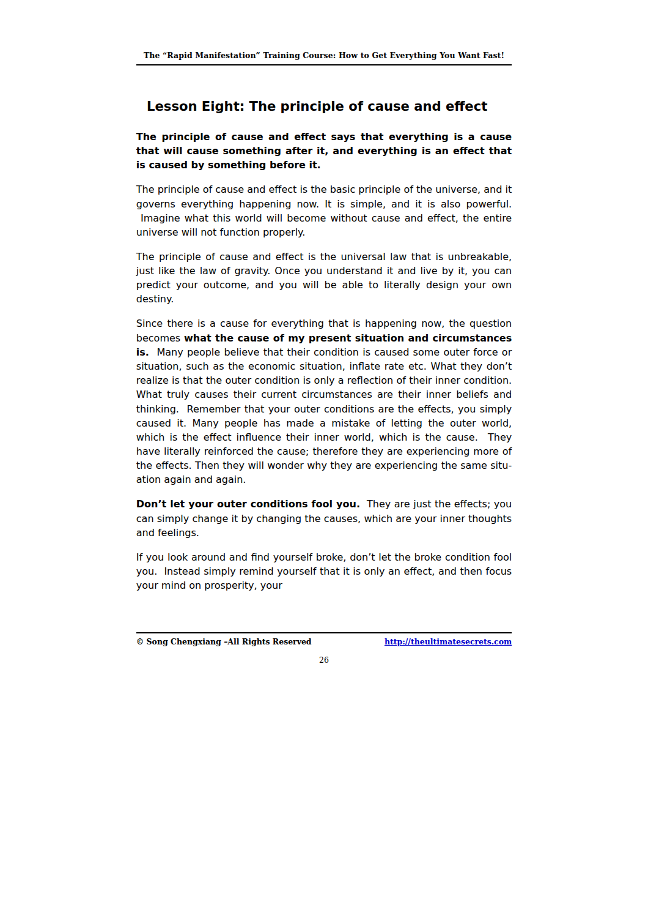The “Rapid Manifestation” Training Course: How to Get Everything You Want Fast!
Lesson Eight: The principle of cause and effect
The principle of cause and effect says that everything is a cause that will cause something after it, and everything is an effect that is caused by something before it.
The principle of cause and effect is the basic principle of the universe, and it governs everything happening now. It is simple, and it is also powerful. Imagine what this world will become without cause and effect, the entire universe will not function properly.
The principle of cause and effect is the universal law that is unbreakable, just like the law of gravity. Once you understand it and live by it, you can predict your outcome, and you will be able to literally design your own destiny.
Since there is a cause for everything that is happening now, the question becomes what the cause of my present situation and circumstances is. Many people believe that their condition is caused some outer force or situation, such as the economic situation, inflate rate etc. What they don’t realize is that the outer condition is only a reflection of their inner condition. What truly causes their current circumstances are their inner beliefs and thinking. Remember that your outer conditions are the effects, you simply caused it. Many people has made a mistake of letting the outer world, which is the effect influence their inner world, which is the cause. They have literally reinforced the cause; therefore they are experiencing more of the effects. Then they will wonder why they are experiencing the same situation again and again.
Don’t let your outer conditions fool you. They are just the effects; you can simply change it by changing the causes, which are your inner thoughts and feelings.
If you look around and find yourself broke, don’t let the broke condition fool you. Instead simply remind yourself that it is only an effect, and then focus your mind on prosperity, your
© Song Chengxiang –All Rights Reserved http://theultimatesecrets.com
26